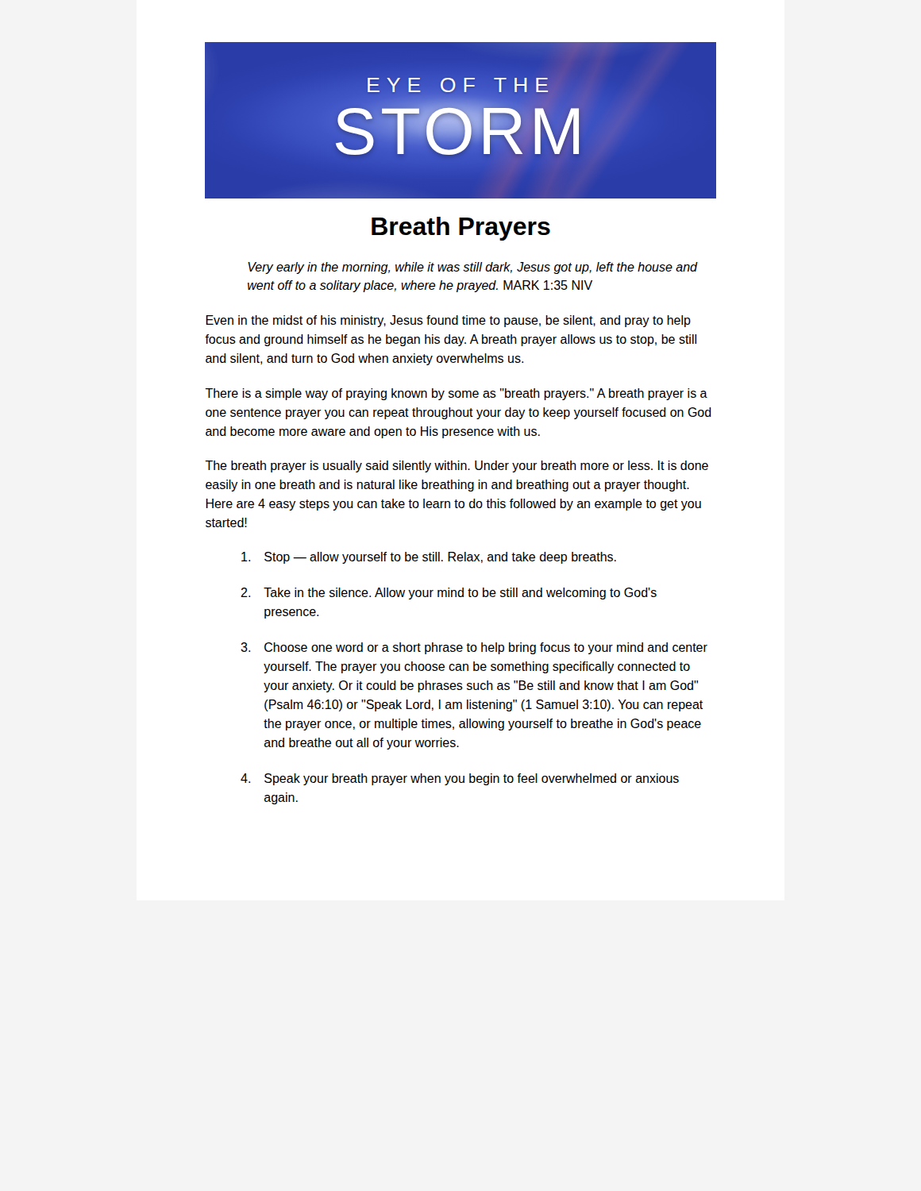Eye of the
Storm
Breath Prayers
Very early in the morning, while it was still dark, Jesus got up, left the house and went off to a solitary place, where he prayed. MARK 1:35 NIV
Even in the midst of his ministry, Jesus found time to pause, be silent, and pray to help focus and ground himself as he began his day. A breath prayer allows us to stop, be still and silent, and turn to God when anxiety overwhelms us.
There is a simple way of praying known by some as "breath prayers." A breath prayer is a one sentence prayer you can repeat throughout your day to keep yourself focused on God and become more aware and open to His presence with us.
The breath prayer is usually said silently within. Under your breath more or less. It is done easily in one breath and is natural like breathing in and breathing out a prayer thought. Here are 4 easy steps you can take to learn to do this followed by an example to get you started!
Stop — allow yourself to be still. Relax, and take deep breaths.
Take in the silence. Allow your mind to be still and welcoming to God's presence.
Choose one word or a short phrase to help bring focus to your mind and center yourself. The prayer you choose can be something specifically connected to your anxiety. Or it could be phrases such as "Be still and know that I am God" (Psalm 46:10) or "Speak Lord, I am listening" (1 Samuel 3:10). You can repeat the prayer once, or multiple times, allowing yourself to breathe in God's peace and breathe out all of your worries.
Speak your breath prayer when you begin to feel overwhelmed or anxious again.